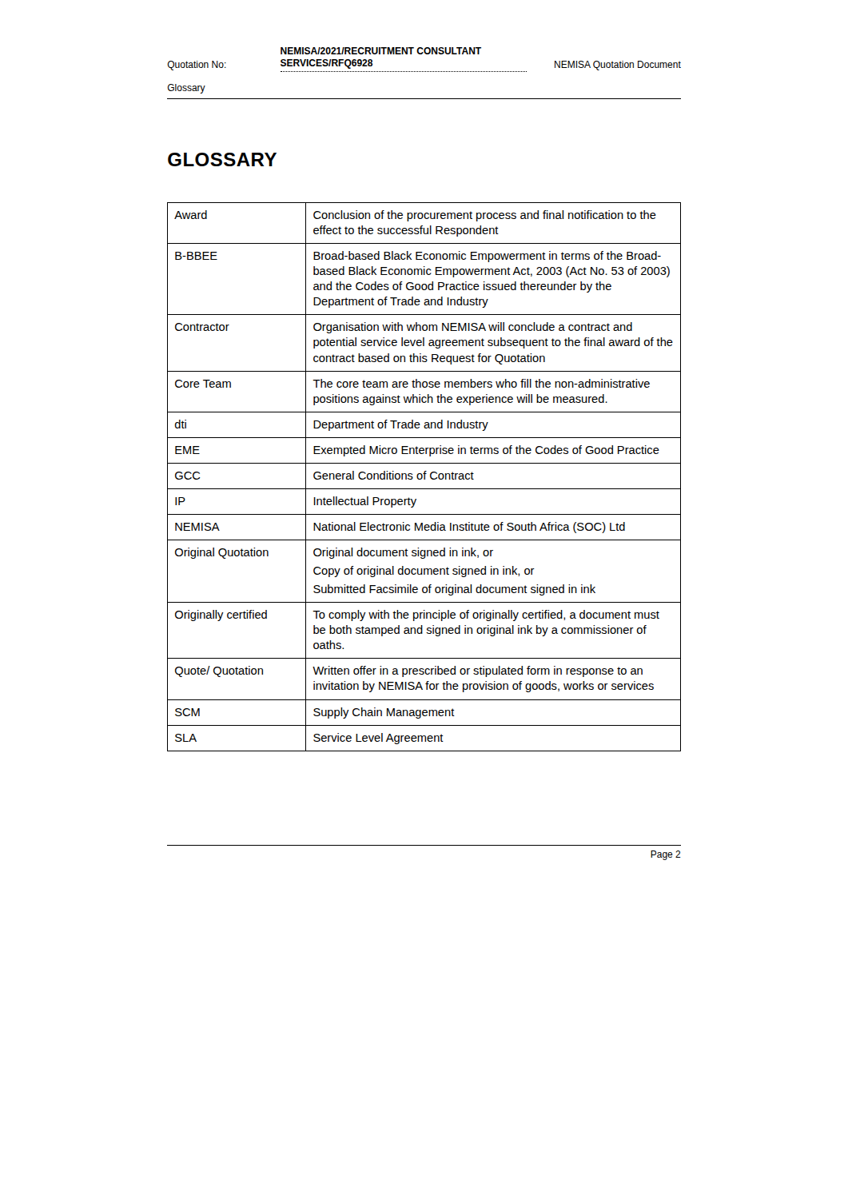Quotation No:
NEMISA/2021/RECRUITMENT CONSULTANT
SERVICES/RFQ6928
NEMISA Quotation Document
Glossary
GLOSSARY
| Award | Conclusion of the procurement process and final notification to the effect to the successful Respondent |
| B-BBEE | Broad-based Black Economic Empowerment in terms of the Broad-based Black Economic Empowerment Act, 2003 (Act No. 53 of 2003) and the Codes of Good Practice issued thereunder by the Department of Trade and Industry |
| Contractor | Organisation with whom NEMISA will conclude a contract and potential service level agreement subsequent to the final award of the contract based on this Request for Quotation |
| Core Team | The core team are those members who fill the non-administrative positions against which the experience will be measured. |
| dti | Department of Trade and Industry |
| EME | Exempted Micro Enterprise in terms of the Codes of Good Practice |
| GCC | General Conditions of Contract |
| IP | Intellectual Property |
| NEMISA | National Electronic Media Institute of South Africa (SOC) Ltd |
| Original Quotation | Original document signed in ink, or Copy of original document signed in ink, or Submitted Facsimile of original document signed in ink |
| Originally certified | To comply with the principle of originally certified, a document must be both stamped and signed in original ink by a commissioner of oaths. |
| Quote/ Quotation | Written offer in a prescribed or stipulated form in response to an invitation by NEMISA for the provision of goods, works or services |
| SCM | Supply Chain Management |
| SLA | Service Level Agreement |
Page 2